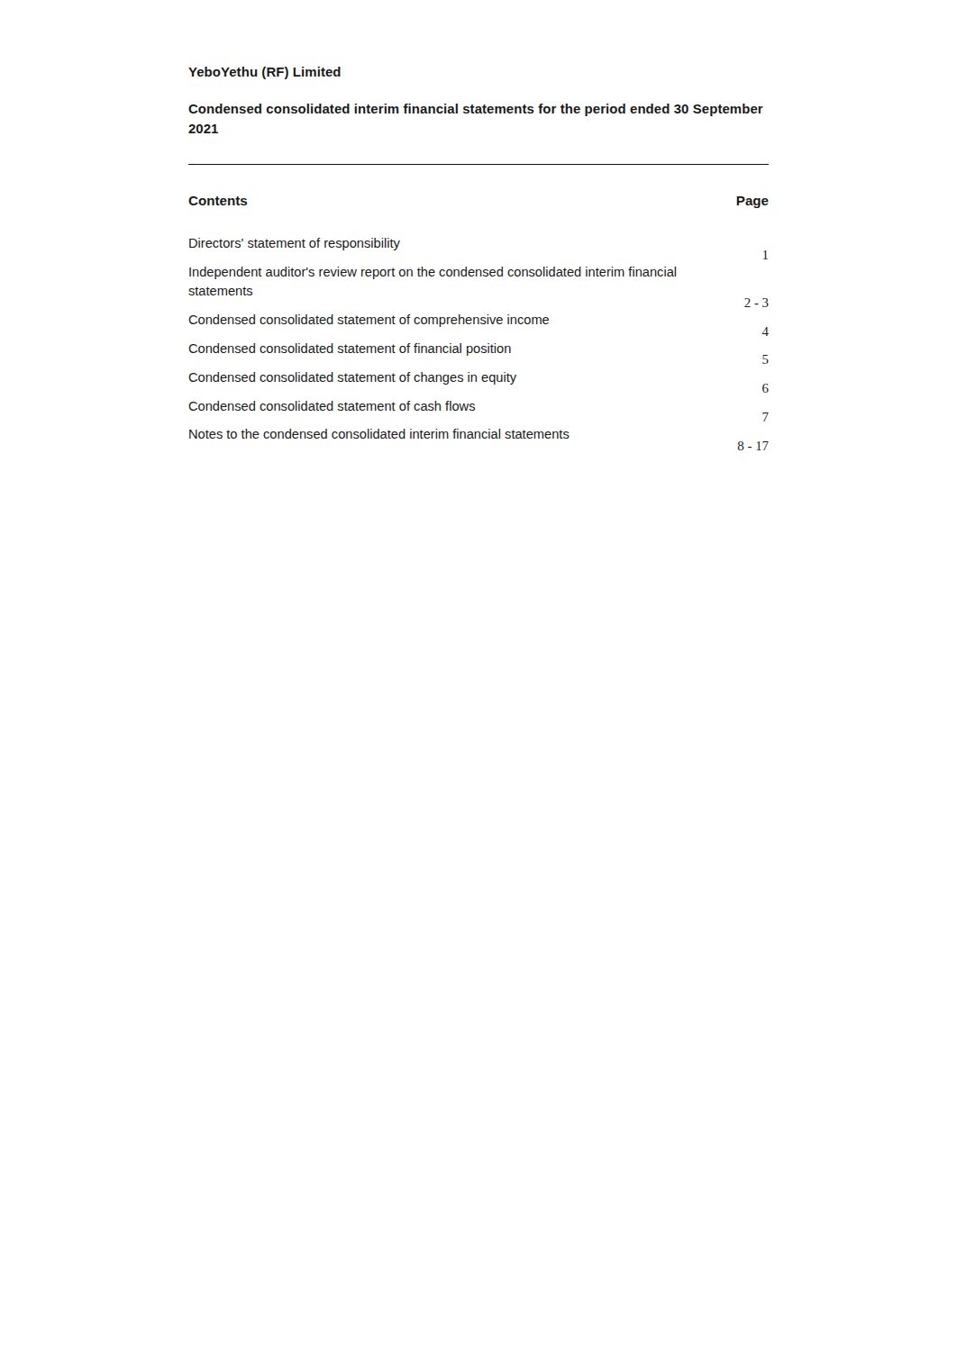YeboYethu (RF) Limited
Condensed consolidated interim financial statements for the period ended 30 September 2021
| Contents | Page |
| --- | --- |
| Directors' statement of responsibility | 1 |
| Independent auditor's review report on the condensed consolidated interim financial statements | 2 - 3 |
| Condensed consolidated statement of comprehensive income | 4 |
| Condensed consolidated statement of financial position | 5 |
| Condensed consolidated statement of changes in equity | 6 |
| Condensed consolidated statement of cash flows | 7 |
| Notes to the condensed consolidated interim financial statements | 8 - 17 |